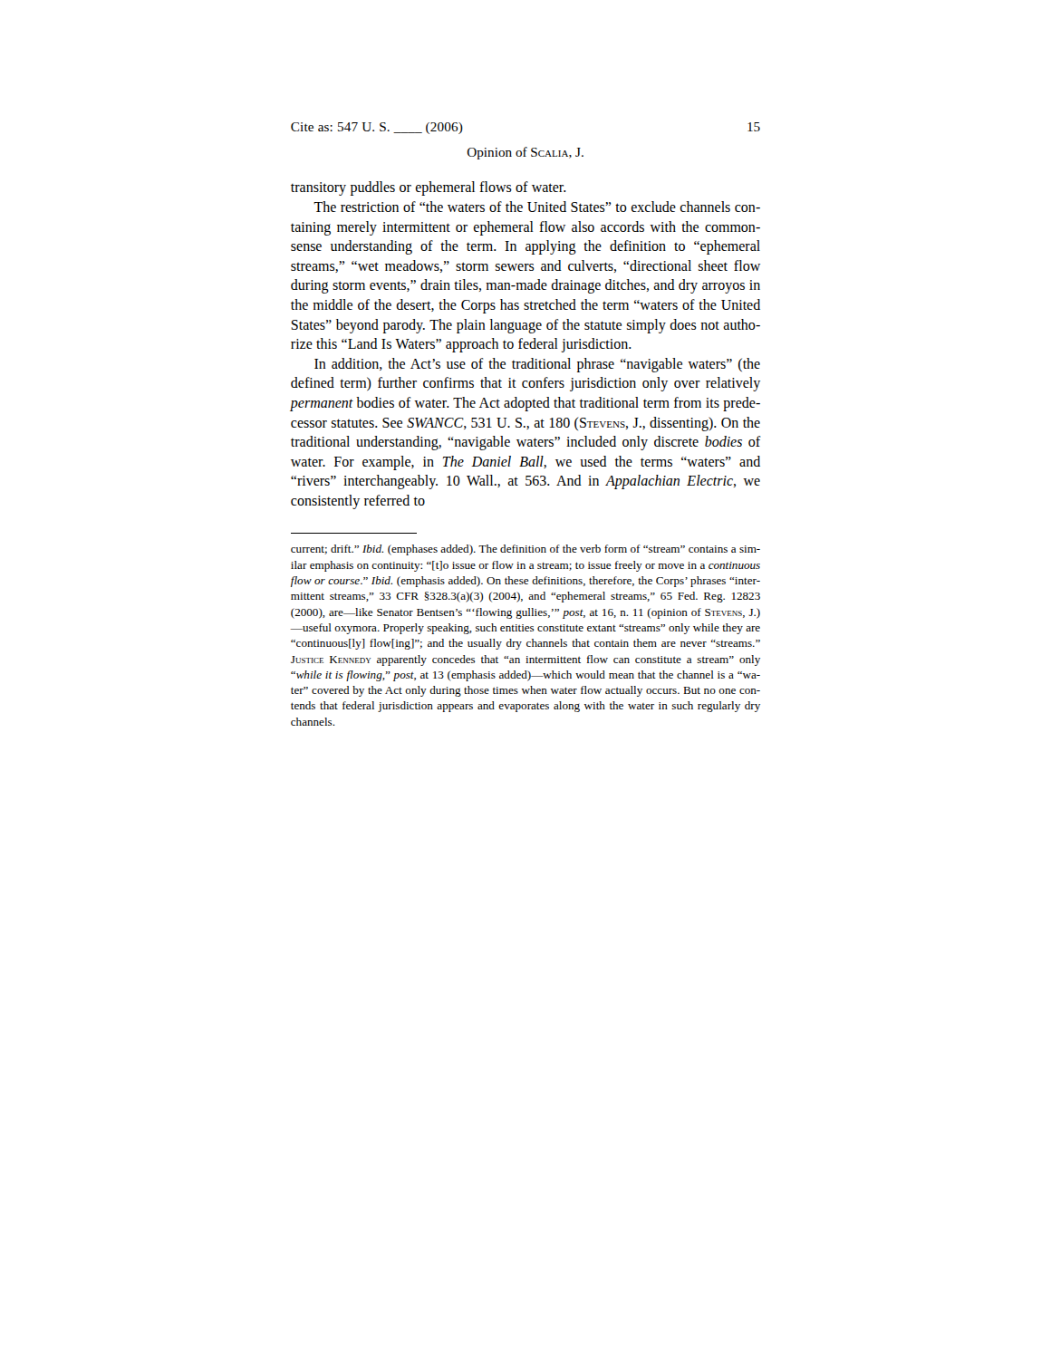Cite as: 547 U. S. ____ (2006) 15
Opinion of Scalia, J.
transitory puddles or ephemeral flows of water.
The restriction of “the waters of the United States” to exclude channels containing merely intermittent or ephemeral flow also accords with the commonsense understanding of the term. In applying the definition to “ephemeral streams,” “wet meadows,” storm sewers and culverts, “directional sheet flow during storm events,” drain tiles, man-made drainage ditches, and dry arroyos in the middle of the desert, the Corps has stretched the term “waters of the United States” beyond parody. The plain language of the statute simply does not authorize this “Land Is Waters” approach to federal jurisdiction.
In addition, the Act’s use of the traditional phrase “navigable waters” (the defined term) further confirms that it confers jurisdiction only over relatively permanent bodies of water. The Act adopted that traditional term from its predecessor statutes. See SWANCC, 531 U. S., at 180 (Stevens, J., dissenting). On the traditional understanding, “navigable waters” included only discrete bodies of water. For example, in The Daniel Ball, we used the terms “waters” and “rivers” interchangeably. 10 Wall., at 563. And in Appalachian Electric, we consistently referred to
current; drift.” Ibid. (emphases added). The definition of the verb form of “stream” contains a similar emphasis on continuity: “[t]o issue or flow in a stream; to issue freely or move in a continuous flow or course.” Ibid. (emphasis added). On these definitions, therefore, the Corps’ phrases “intermittent streams,” 33 CFR §328.3(a)(3) (2004), and “ephemeral streams,” 65 Fed. Reg. 12823 (2000), are—like Senator Bentsen’s “‘flowing gullies,’” post, at 16, n. 11 (opinion of Stevens, J.)—useful oxymora. Properly speaking, such entities constitute extant “streams” only while they are “continuous[ly] flow[ing]”; and the usually dry channels that contain them are never “streams.” Justice Kennedy apparently concedes that “an intermittent flow can constitute a stream” only “while it is flowing,” post, at 13 (emphasis added)—which would mean that the channel is a “water” covered by the Act only during those times when water flow actually occurs. But no one contends that federal jurisdiction appears and evaporates along with the water in such regularly dry channels.